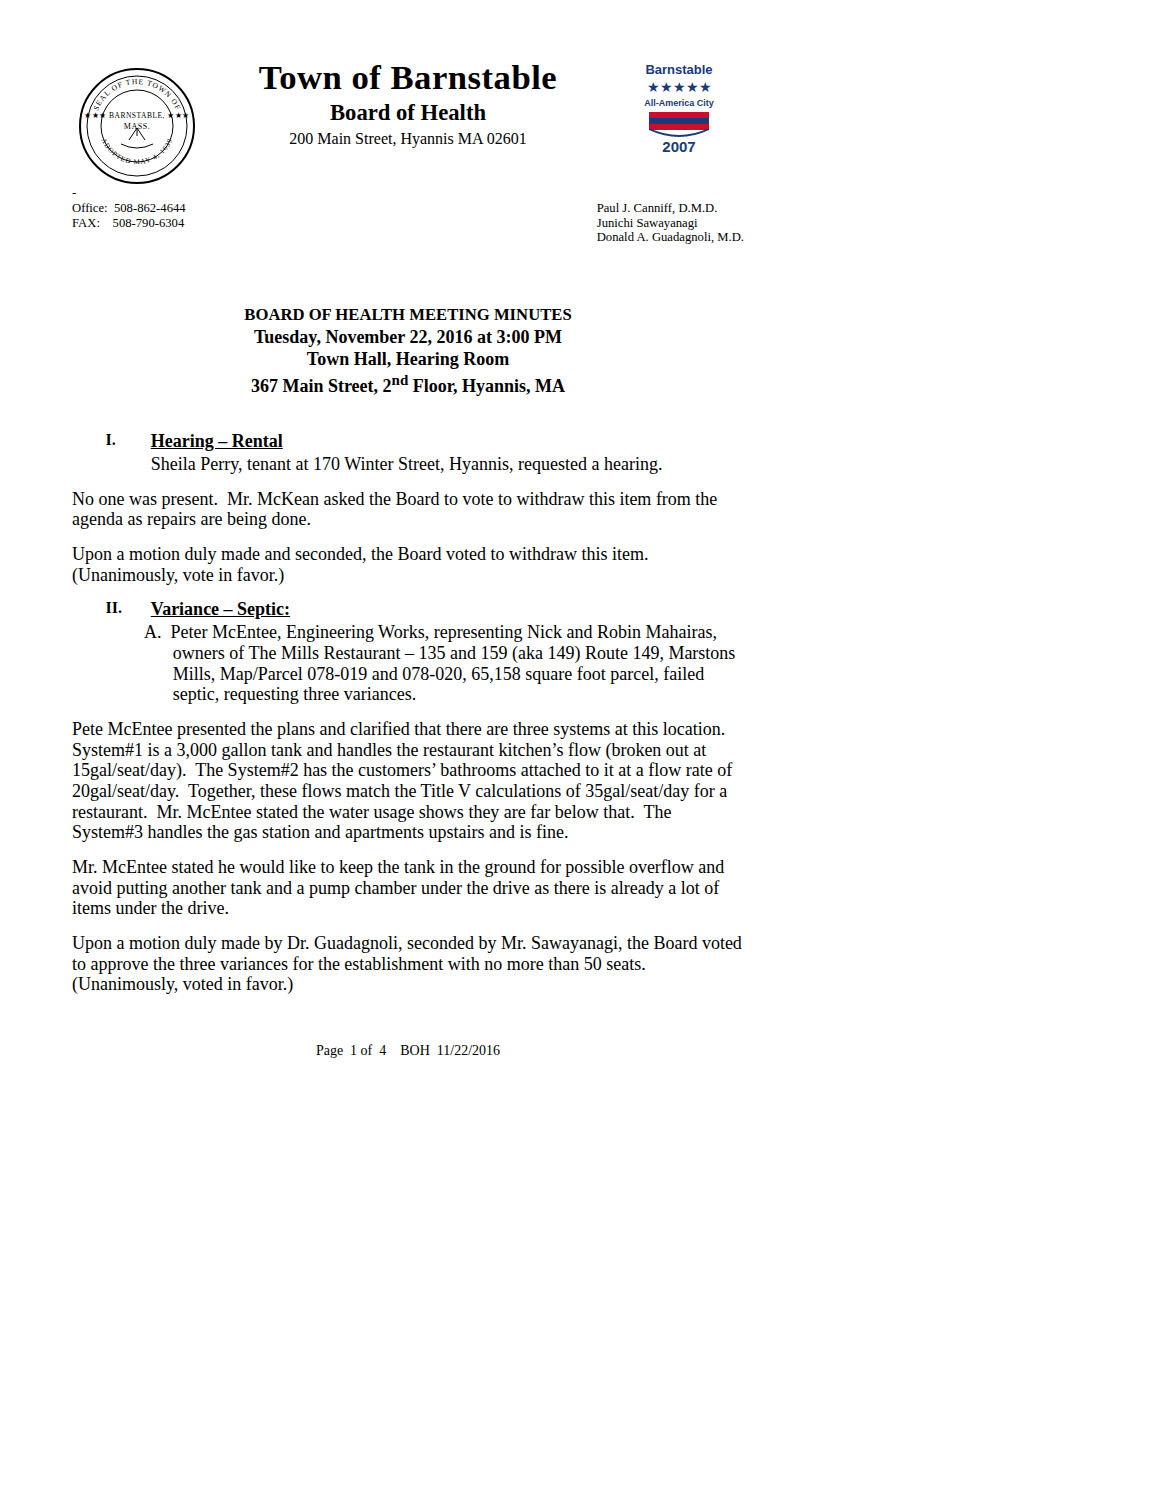SEAL OF THE TOWN OF ADOPTED MAY 4, 1639 ★★★ BARNSTABLE, ★★★ MASS.
Town of Barnstable
Board of Health
200 Main Street, Hyannis MA 02601
Barnstable ★★★★★ All-America City 2007
-
Office: 508-862-4644 FAX: 508-790-6304
Paul J. Canniff, D.M.D.
Junichi Sawayanagi
Donald A. Guadagnoli, M.D.
BOARD OF HEALTH MEETING MINUTES
Tuesday, November 22, 2016 at 3:00 PM
Town Hall, Hearing Room
367 Main Street, 2nd Floor, Hyannis, MA
I.
Hearing – Rental
Sheila Perry, tenant at 170 Winter Street, Hyannis, requested a hearing.
No one was present. Mr. McKean asked the Board to vote to withdraw this item from the agenda as repairs are being done.
Upon a motion duly made and seconded, the Board voted to withdraw this item. (Unanimously, vote in favor.)
II.
Variance – Septic:
A. Peter McEntee, Engineering Works, representing Nick and Robin Mahairas, owners of The Mills Restaurant – 135 and 159 (aka 149) Route 149, Marstons Mills, Map/Parcel 078-019 and 078-020, 65,158 square foot parcel, failed septic, requesting three variances.
Pete McEntee presented the plans and clarified that there are three systems at this location. System#1 is a 3,000 gallon tank and handles the restaurant kitchen’s flow (broken out at 15gal/seat/day). The System#2 has the customers’ bathrooms attached to it at a flow rate of 20gal/seat/day. Together, these flows match the Title V calculations of 35gal/seat/day for a restaurant. Mr. McEntee stated the water usage shows they are far below that. The System#3 handles the gas station and apartments upstairs and is fine.
Mr. McEntee stated he would like to keep the tank in the ground for possible overflow and avoid putting another tank and a pump chamber under the drive as there is already a lot of items under the drive.
Upon a motion duly made by Dr. Guadagnoli, seconded by Mr. Sawayanagi, the Board voted to approve the three variances for the establishment with no more than 50 seats. (Unanimously, voted in favor.)
Page 1 of 4 BOH 11/22/2016